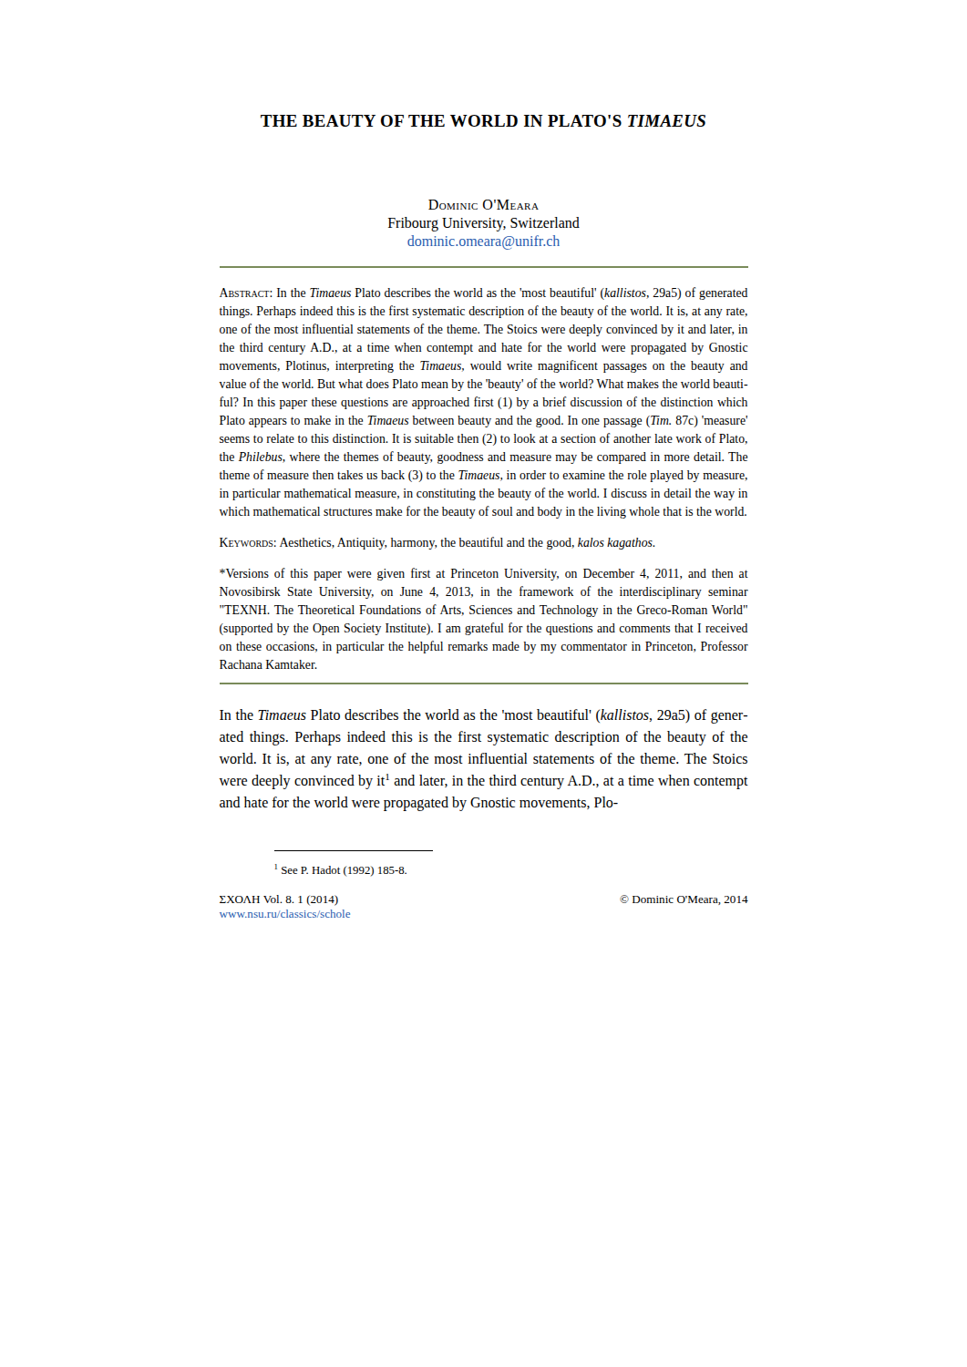THE BEAUTY OF THE WORLD IN PLATO'S TIMAEUS
Dominic O'Meara
Fribourg University, Switzerland
dominic.omeara@unifr.ch
Abstract: In the Timaeus Plato describes the world as the 'most beautiful' (kallistos, 29a5) of generated things. Perhaps indeed this is the first systematic description of the beauty of the world. It is, at any rate, one of the most influential statements of the theme. The Stoics were deeply convinced by it and later, in the third century A.D., at a time when contempt and hate for the world were propagated by Gnostic movements, Plotinus, interpreting the Timaeus, would write magnificent passages on the beauty and value of the world. But what does Plato mean by the 'beauty' of the world? What makes the world beautiful? In this paper these questions are approached first (1) by a brief discussion of the distinction which Plato appears to make in the Timaeus between beauty and the good. In one passage (Tim. 87c) 'measure' seems to relate to this distinction. It is suitable then (2) to look at a section of another late work of Plato, the Philebus, where the themes of beauty, goodness and measure may be compared in more detail. The theme of measure then takes us back (3) to the Timaeus, in order to examine the role played by measure, in particular mathematical measure, in constituting the beauty of the world. I discuss in detail the way in which mathematical structures make for the beauty of soul and body in the living whole that is the world.
Keywords: Aesthetics, Antiquity, harmony, the beautiful and the good, kalos kagathos.
*Versions of this paper were given first at Princeton University, on December 4, 2011, and then at Novosibirsk State University, on June 4, 2013, in the framework of the interdisciplinary seminar "TEXNH. The Theoretical Foundations of Arts, Sciences and Technology in the Greco-Roman World" (supported by the Open Society Institute). I am grateful for the questions and comments that I received on these occasions, in particular the helpful remarks made by my commentator in Princeton, Professor Rachana Kamtaker.
In the Timaeus Plato describes the world as the 'most beautiful' (kallistos, 29a5) of generated things. Perhaps indeed this is the first systematic description of the beauty of the world. It is, at any rate, one of the most influential statements of the theme. The Stoics were deeply convinced by it1 and later, in the third century A.D., at a time when contempt and hate for the world were propagated by Gnostic movements, Plo-
1 See P. Hadot (1992) 185-8.
ΣΧΟΛΗ Vol. 8. 1 (2014)
© Dominic O'Meara, 2014
www.nsu.ru/classics/schole